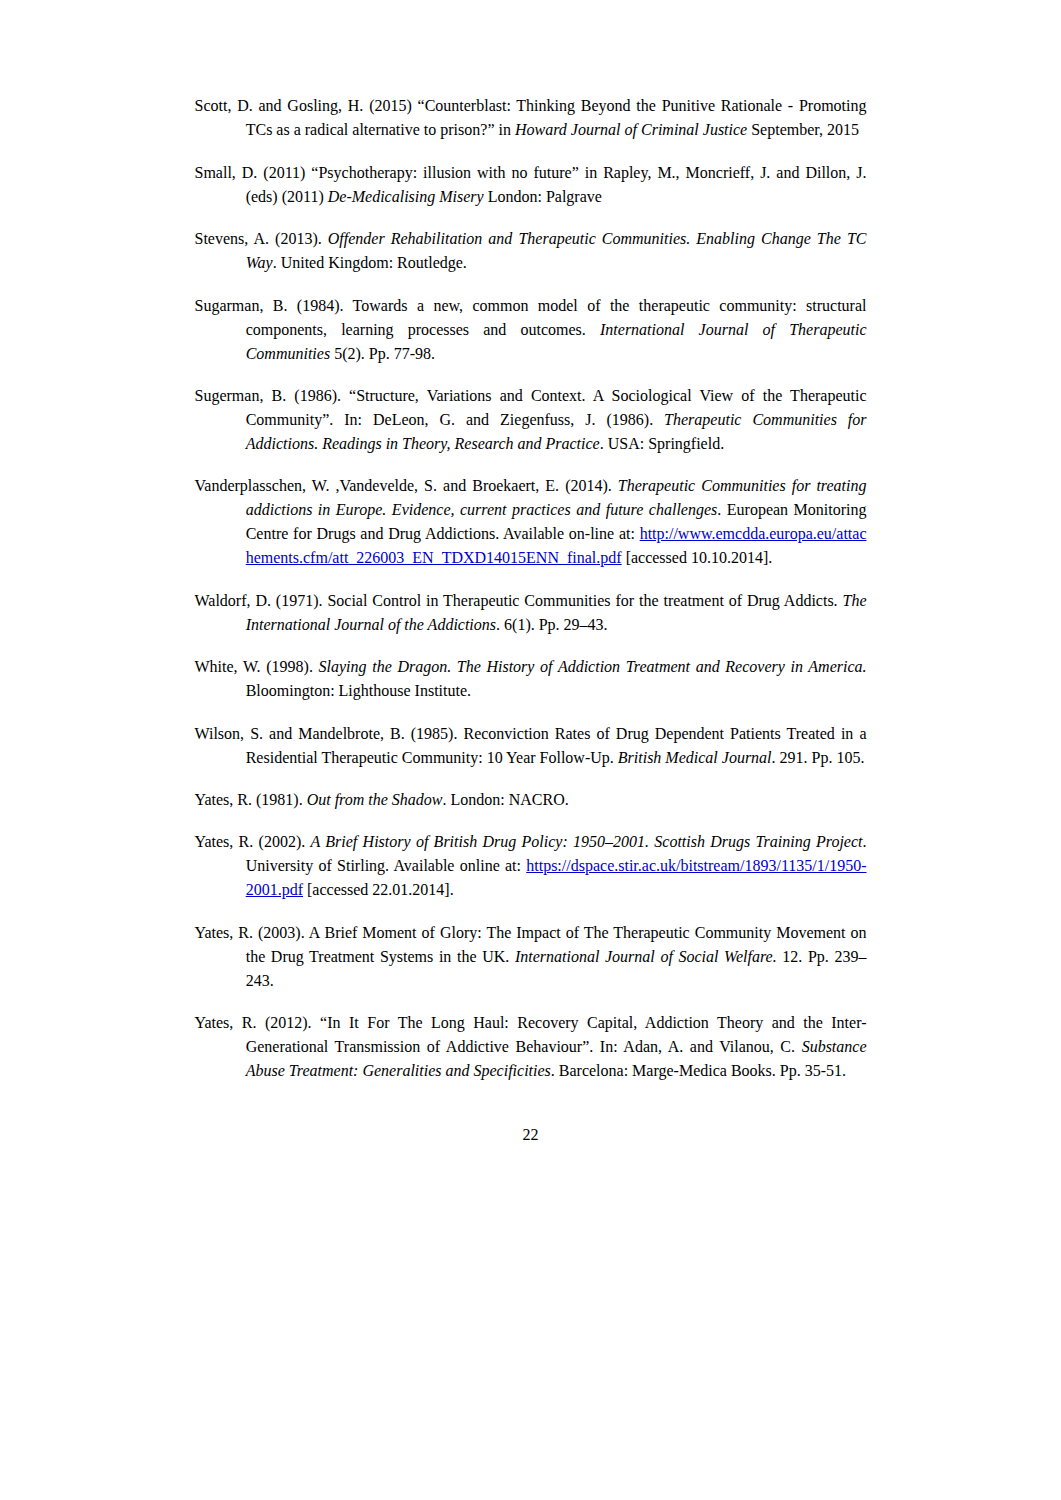Scott, D. and Gosling, H. (2015) “Counterblast: Thinking Beyond the Punitive Rationale - Promoting TCs as a radical alternative to prison?” in Howard Journal of Criminal Justice September, 2015
Small, D. (2011) “Psychotherapy: illusion with no future” in Rapley, M., Moncrieff, J. and Dillon, J. (eds) (2011) De-Medicalising Misery London: Palgrave
Stevens, A. (2013). Offender Rehabilitation and Therapeutic Communities. Enabling Change The TC Way. United Kingdom: Routledge.
Sugarman, B. (1984). Towards a new, common model of the therapeutic community: structural components, learning processes and outcomes. International Journal of Therapeutic Communities 5(2). Pp. 77-98.
Sugerman, B. (1986). “Structure, Variations and Context. A Sociological View of the Therapeutic Community”. In: DeLeon, G. and Ziegenfuss, J. (1986). Therapeutic Communities for Addictions. Readings in Theory, Research and Practice. USA: Springfield.
Vanderplasschen, W. ,Vandevelde, S. and Broekaert, E. (2014). Therapeutic Communities for treating addictions in Europe. Evidence, current practices and future challenges. European Monitoring Centre for Drugs and Drug Addictions. Available on-line at: http://www.emcdda.europa.eu/attachements.cfm/att_226003_EN_TDXD14015ENN_final.pdf [accessed 10.10.2014].
Waldorf, D. (1971). Social Control in Therapeutic Communities for the treatment of Drug Addicts. The International Journal of the Addictions. 6(1). Pp. 29–43.
White, W. (1998). Slaying the Dragon. The History of Addiction Treatment and Recovery in America. Bloomington: Lighthouse Institute.
Wilson, S. and Mandelbrote, B. (1985). Reconviction Rates of Drug Dependent Patients Treated in a Residential Therapeutic Community: 10 Year Follow-Up. British Medical Journal. 291. Pp. 105.
Yates, R. (1981). Out from the Shadow. London: NACRO.
Yates, R. (2002). A Brief History of British Drug Policy: 1950–2001. Scottish Drugs Training Project. University of Stirling. Available online at: https://dspace.stir.ac.uk/bitstream/1893/1135/1/1950-2001.pdf [accessed 22.01.2014].
Yates, R. (2003). A Brief Moment of Glory: The Impact of The Therapeutic Community Movement on the Drug Treatment Systems in the UK. International Journal of Social Welfare. 12. Pp. 239–243.
Yates, R. (2012). “In It For The Long Haul: Recovery Capital, Addiction Theory and the Inter-Generational Transmission of Addictive Behaviour”. In: Adan, A. and Vilanou, C. Substance Abuse Treatment: Generalities and Specificities. Barcelona: Marge-Medica Books. Pp. 35-51.
22